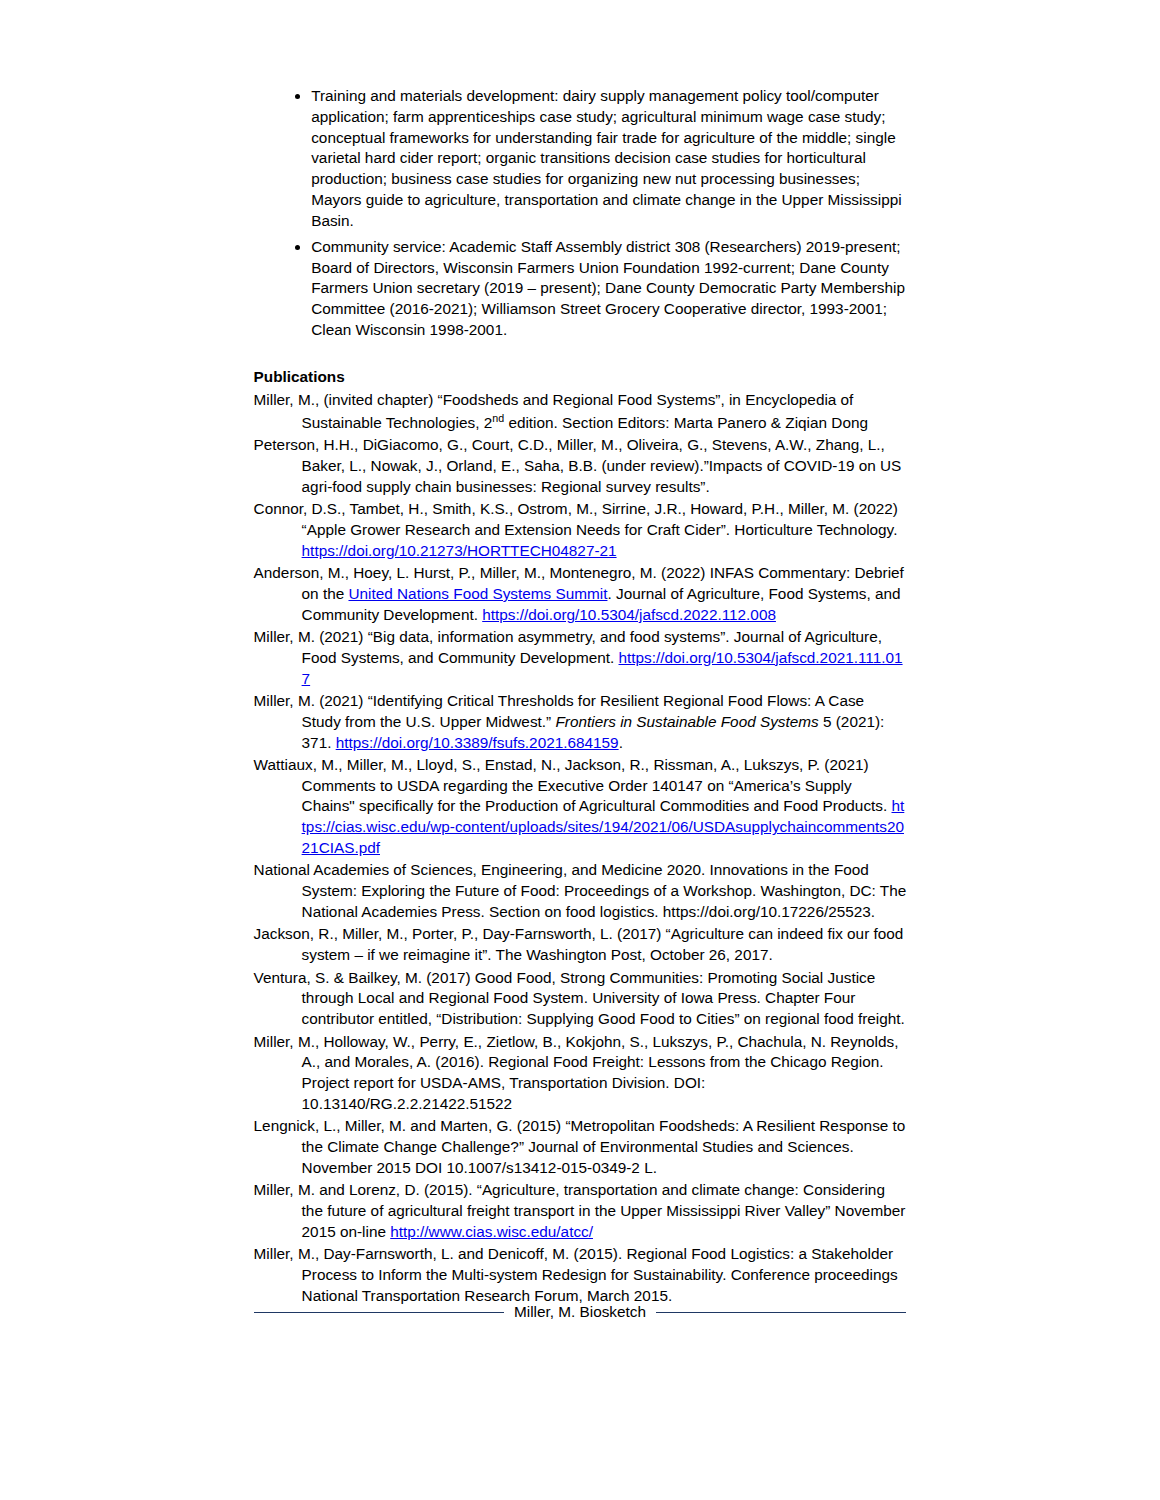Training and materials development: dairy supply management policy tool/computer application; farm apprenticeships case study; agricultural minimum wage case study; conceptual frameworks for understanding fair trade for agriculture of the middle; single varietal hard cider report; organic transitions decision case studies for horticultural production; business case studies for organizing new nut processing businesses; Mayors guide to agriculture, transportation and climate change in the Upper Mississippi Basin.
Community service: Academic Staff Assembly district 308 (Researchers) 2019-present; Board of Directors, Wisconsin Farmers Union Foundation 1992-current; Dane County Farmers Union secretary (2019 – present); Dane County Democratic Party Membership Committee (2016-2021); Williamson Street Grocery Cooperative director, 1993-2001; Clean Wisconsin 1998-2001.
Publications
Miller, M., (invited chapter) “Foodsheds and Regional Food Systems”, in Encyclopedia of Sustainable Technologies, 2nd edition. Section Editors: Marta Panero & Ziqian Dong
Peterson, H.H., DiGiacomo, G., Court, C.D., Miller, M., Oliveira, G., Stevens, A.W., Zhang, L., Baker, L., Nowak, J., Orland, E., Saha, B.B. (under review).”Impacts of COVID-19 on US agri-food supply chain businesses: Regional survey results”.
Connor, D.S., Tambet, H., Smith, K.S., Ostrom, M., Sirrine, J.R., Howard, P.H., Miller, M. (2022) “Apple Grower Research and Extension Needs for Craft Cider”. Horticulture Technology. https://doi.org/10.21273/HORTTECH04827-21
Anderson, M., Hoey, L. Hurst, P., Miller, M., Montenegro, M. (2022) INFAS Commentary: Debrief on the United Nations Food Systems Summit. Journal of Agriculture, Food Systems, and Community Development. https://doi.org/10.5304/jafscd.2022.112.008
Miller, M. (2021) “Big data, information asymmetry, and food systems”. Journal of Agriculture, Food Systems, and Community Development. https://doi.org/10.5304/jafscd.2021.111.017
Miller, M. (2021) “Identifying Critical Thresholds for Resilient Regional Food Flows: A Case Study from the U.S. Upper Midwest.” Frontiers in Sustainable Food Systems 5 (2021): 371. https://doi.org/10.3389/fsufs.2021.684159.
Wattiaux, M., Miller, M., Lloyd, S., Enstad, N., Jackson, R., Rissman, A., Lukszys, P. (2021) Comments to USDA regarding the Executive Order 140147 on “America’s Supply Chains" specifically for the Production of Agricultural Commodities and Food Products. https://cias.wisc.edu/wp-content/uploads/sites/194/2021/06/USDAsupplychaincomments2021CIAS.pdf
National Academies of Sciences, Engineering, and Medicine 2020. Innovations in the Food System: Exploring the Future of Food: Proceedings of a Workshop. Washington, DC: The National Academies Press. Section on food logistics. https://doi.org/10.17226/25523.
Jackson, R., Miller, M., Porter, P., Day-Farnsworth, L. (2017) “Agriculture can indeed fix our food system – if we reimagine it”. The Washington Post, October 26, 2017.
Ventura, S. & Bailkey, M. (2017) Good Food, Strong Communities: Promoting Social Justice through Local and Regional Food System. University of Iowa Press. Chapter Four contributor entitled, “Distribution: Supplying Good Food to Cities” on regional food freight.
Miller, M., Holloway, W., Perry, E., Zietlow, B., Kokjohn, S., Lukszys, P., Chachula, N. Reynolds, A., and Morales, A. (2016). Regional Food Freight: Lessons from the Chicago Region. Project report for USDA-AMS, Transportation Division. DOI: 10.13140/RG.2.2.21422.51522
Lengnick, L., Miller, M. and Marten, G. (2015) “Metropolitan Foodsheds: A Resilient Response to the Climate Change Challenge?” Journal of Environmental Studies and Sciences. November 2015 DOI 10.1007/s13412-015-0349-2 L.
Miller, M. and Lorenz, D. (2015). “Agriculture, transportation and climate change: Considering the future of agricultural freight transport in the Upper Mississippi River Valley” November 2015 on-line http://www.cias.wisc.edu/atcc/
Miller, M., Day-Farnsworth, L. and Denicoff, M. (2015). Regional Food Logistics: a Stakeholder Process to Inform the Multi-system Redesign for Sustainability. Conference proceedings National Transportation Research Forum, March 2015.
Miller, M. Biosketch